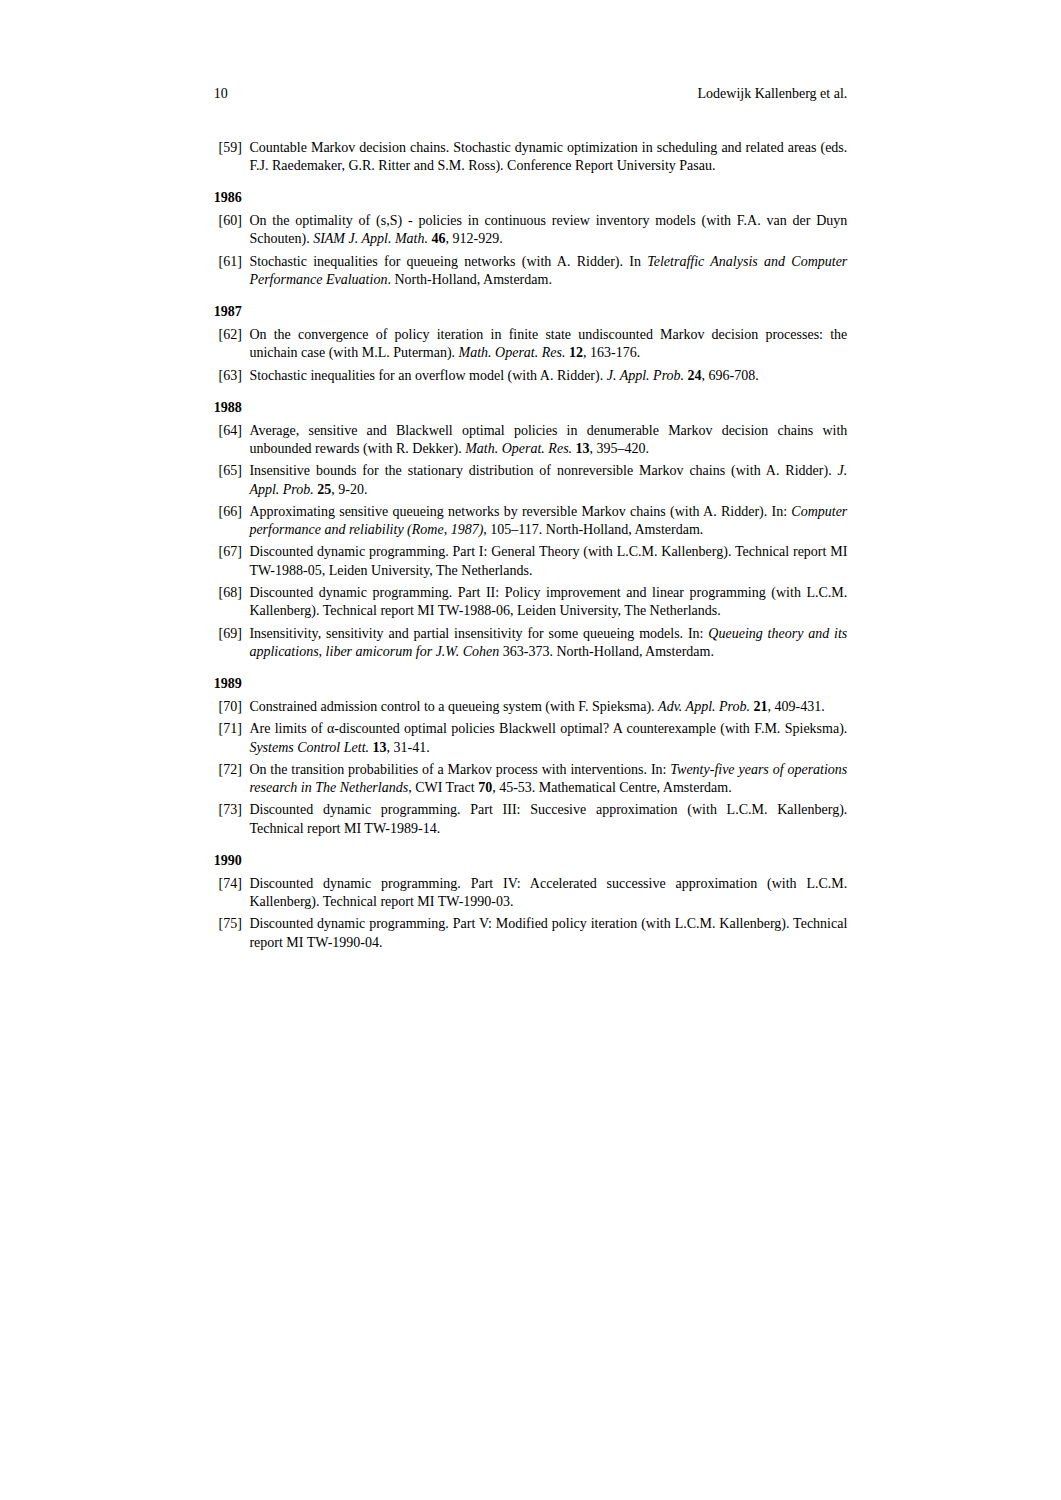10 Lodewijk Kallenberg et al.
[59] Countable Markov decision chains. Stochastic dynamic optimization in scheduling and related areas (eds. F.J. Raedemaker, G.R. Ritter and S.M. Ross). Conference Report University Pasau.
1986
[60] On the optimality of (s,S) - policies in continuous review inventory models (with F.A. van der Duyn Schouten). SIAM J. Appl. Math. 46, 912-929.
[61] Stochastic inequalities for queueing networks (with A. Ridder). In Teletraffic Analysis and Computer Performance Evaluation. North-Holland, Amsterdam.
1987
[62] On the convergence of policy iteration in finite state undiscounted Markov decision processes: the unichain case (with M.L. Puterman). Math. Operat. Res. 12, 163-176.
[63] Stochastic inequalities for an overflow model (with A. Ridder). J. Appl. Prob. 24, 696-708.
1988
[64] Average, sensitive and Blackwell optimal policies in denumerable Markov decision chains with unbounded rewards (with R. Dekker). Math. Operat. Res. 13, 395–420.
[65] Insensitive bounds for the stationary distribution of nonreversible Markov chains (with A. Ridder). J. Appl. Prob. 25, 9-20.
[66] Approximating sensitive queueing networks by reversible Markov chains (with A. Ridder). In: Computer performance and reliability (Rome, 1987), 105–117. North-Holland, Amsterdam.
[67] Discounted dynamic programming. Part I: General Theory (with L.C.M. Kallenberg). Technical report MI TW-1988-05, Leiden University, The Netherlands.
[68] Discounted dynamic programming. Part II: Policy improvement and linear programming (with L.C.M. Kallenberg). Technical report MI TW-1988-06, Leiden University, The Netherlands.
[69] Insensitivity, sensitivity and partial insensitivity for some queueing models. In: Queueing theory and its applications, liber amicorum for J.W. Cohen 363-373. North-Holland, Amsterdam.
1989
[70] Constrained admission control to a queueing system (with F. Spieksma). Adv. Appl. Prob. 21, 409-431.
[71] Are limits of α-discounted optimal policies Blackwell optimal? A counterexample (with F.M. Spieksma). Systems Control Lett. 13, 31-41.
[72] On the transition probabilities of a Markov process with interventions. In: Twenty-five years of operations research in The Netherlands, CWI Tract 70, 45-53. Mathematical Centre, Amsterdam.
[73] Discounted dynamic programming. Part III: Succesive approximation (with L.C.M. Kallenberg). Technical report MI TW-1989-14.
1990
[74] Discounted dynamic programming. Part IV: Accelerated successive approximation (with L.C.M. Kallenberg). Technical report MI TW-1990-03.
[75] Discounted dynamic programming. Part V: Modified policy iteration (with L.C.M. Kallenberg). Technical report MI TW-1990-04.